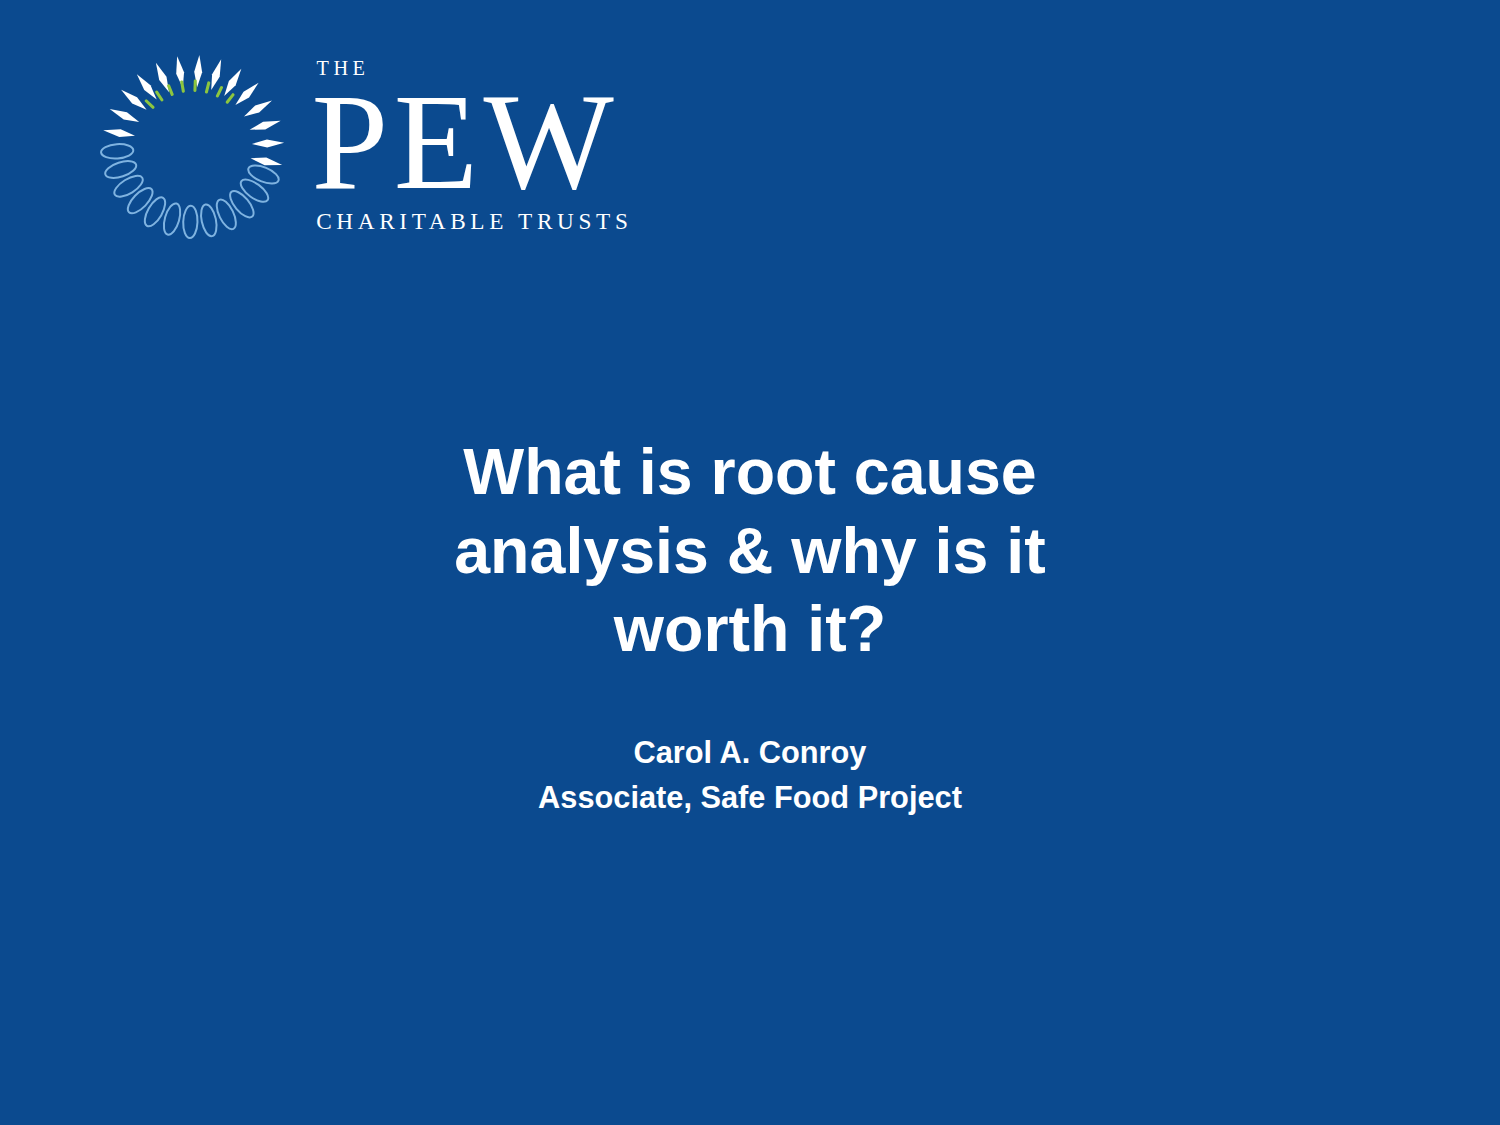THE PEW CHARITABLE TRUSTS
What is root cause analysis & why is it worth it?
Carol A. Conroy Associate, Safe Food Project